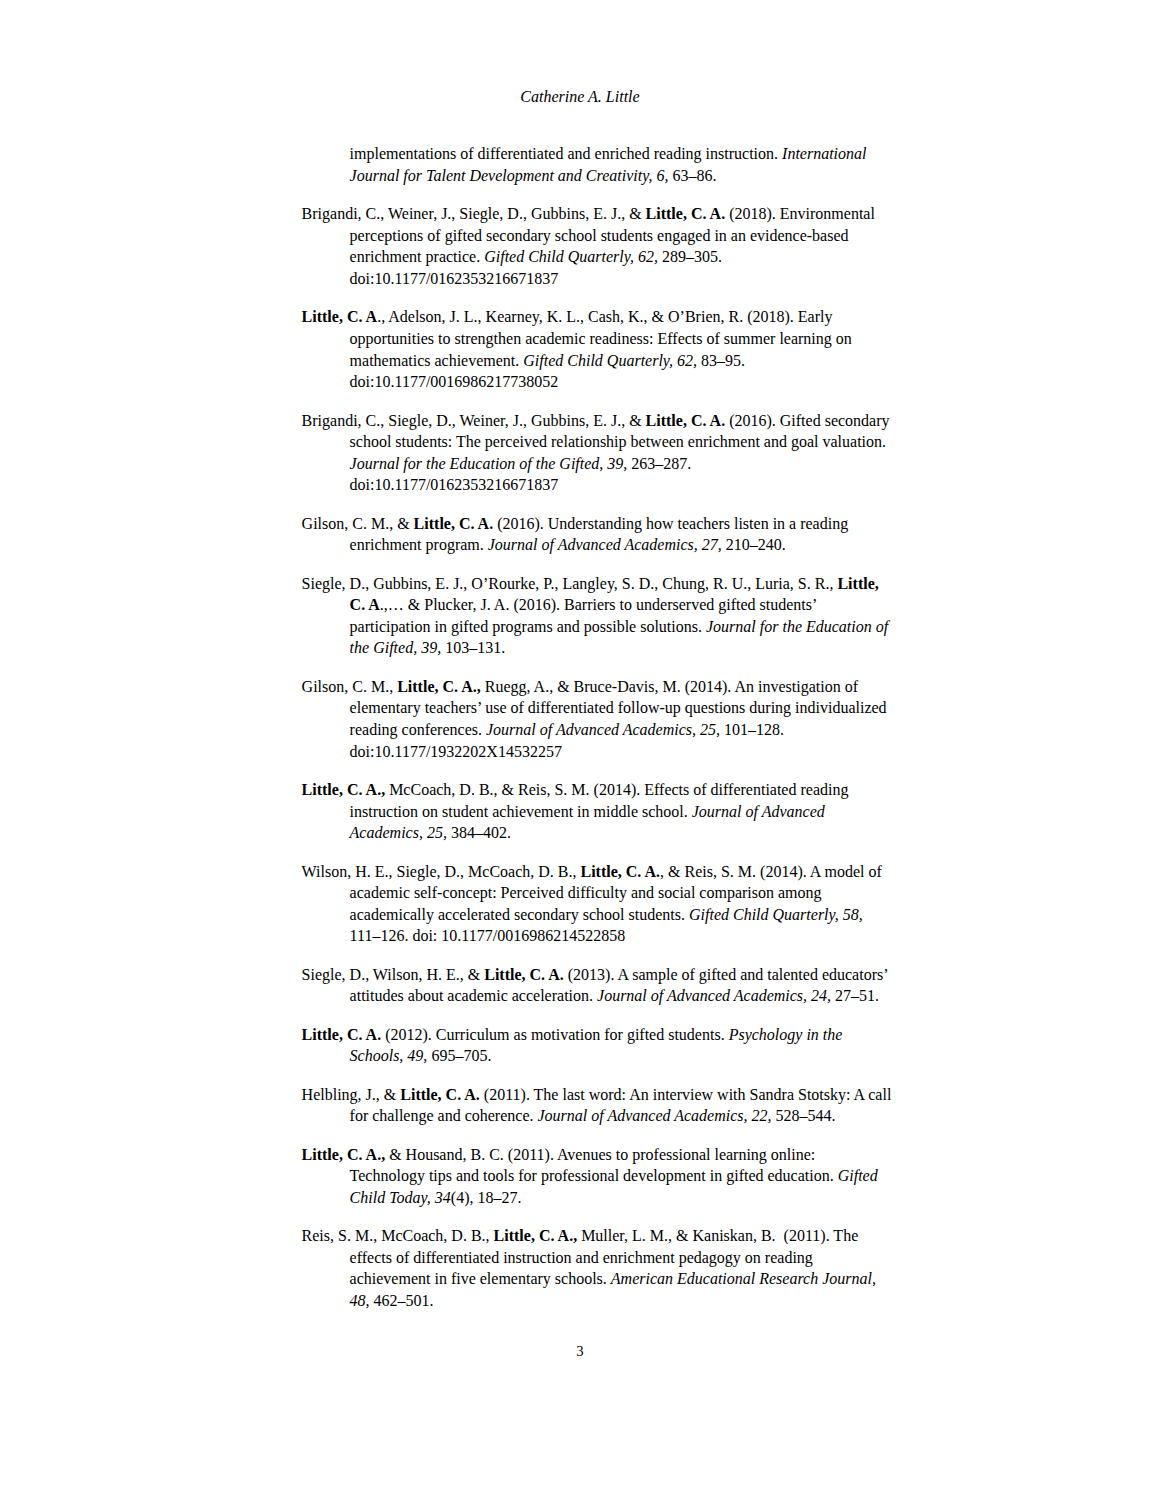Catherine A. Little
implementations of differentiated and enriched reading instruction. International Journal for Talent Development and Creativity, 6, 63–86.
Brigandi, C., Weiner, J., Siegle, D., Gubbins, E. J., & Little, C. A. (2018). Environmental perceptions of gifted secondary school students engaged in an evidence-based enrichment practice. Gifted Child Quarterly, 62, 289–305. doi:10.1177/0162353216671837
Little, C. A., Adelson, J. L., Kearney, K. L., Cash, K., & O’Brien, R. (2018). Early opportunities to strengthen academic readiness: Effects of summer learning on mathematics achievement. Gifted Child Quarterly, 62, 83–95. doi:10.1177/0016986217738052
Brigandi, C., Siegle, D., Weiner, J., Gubbins, E. J., & Little, C. A. (2016). Gifted secondary school students: The perceived relationship between enrichment and goal valuation. Journal for the Education of the Gifted, 39, 263–287. doi:10.1177/0162353216671837
Gilson, C. M., & Little, C. A. (2016). Understanding how teachers listen in a reading enrichment program. Journal of Advanced Academics, 27, 210–240.
Siegle, D., Gubbins, E. J., O’Rourke, P., Langley, S. D., Chung, R. U., Luria, S. R., Little, C. A.,… & Plucker, J. A. (2016). Barriers to underserved gifted students’ participation in gifted programs and possible solutions. Journal for the Education of the Gifted, 39, 103–131.
Gilson, C. M., Little, C. A., Ruegg, A., & Bruce-Davis, M. (2014). An investigation of elementary teachers’ use of differentiated follow-up questions during individualized reading conferences. Journal of Advanced Academics, 25, 101–128. doi:10.1177/1932202X14532257
Little, C. A., McCoach, D. B., & Reis, S. M. (2014). Effects of differentiated reading instruction on student achievement in middle school. Journal of Advanced Academics, 25, 384–402.
Wilson, H. E., Siegle, D., McCoach, D. B., Little, C. A., & Reis, S. M. (2014). A model of academic self-concept: Perceived difficulty and social comparison among academically accelerated secondary school students. Gifted Child Quarterly, 58, 111–126. doi: 10.1177/0016986214522858
Siegle, D., Wilson, H. E., & Little, C. A. (2013). A sample of gifted and talented educators’ attitudes about academic acceleration. Journal of Advanced Academics, 24, 27–51.
Little, C. A. (2012). Curriculum as motivation for gifted students. Psychology in the Schools, 49, 695–705.
Helbling, J., & Little, C. A. (2011). The last word: An interview with Sandra Stotsky: A call for challenge and coherence. Journal of Advanced Academics, 22, 528–544.
Little, C. A., & Housand, B. C. (2011). Avenues to professional learning online: Technology tips and tools for professional development in gifted education. Gifted Child Today, 34(4), 18–27.
Reis, S. M., McCoach, D. B., Little, C. A., Muller, L. M., & Kaniskan, B. (2011). The effects of differentiated instruction and enrichment pedagogy on reading achievement in five elementary schools. American Educational Research Journal, 48, 462–501.
3